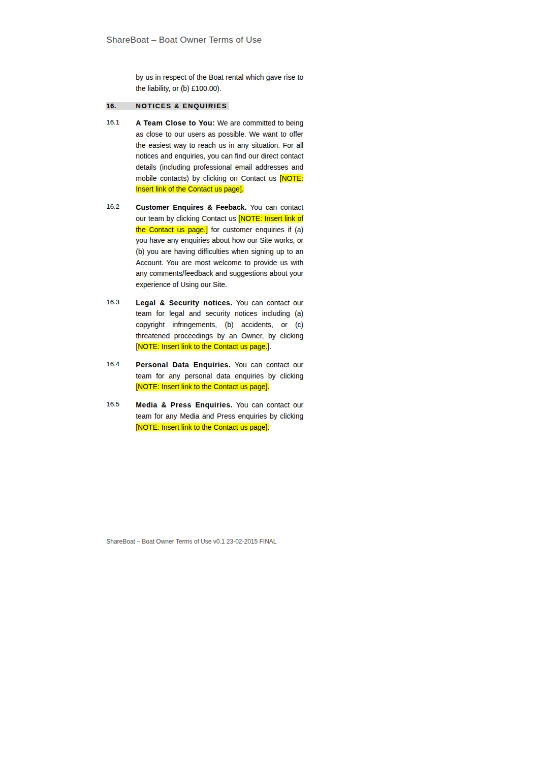ShareBoat – Boat Owner Terms of Use
by us in respect of the Boat rental which gave rise to the liability, or (b) £100.00).
16.
NOTICES & ENQUIRIES
16.1
A Team Close to You: We are committed to being as close to our users as possible. We want to offer the easiest way to reach us in any situation. For all notices and enquiries, you can find our direct contact details (including professional email addresses and mobile contacts) by clicking on Contact us [NOTE: Insert link of the Contact us page].
16.2
Customer Enquires & Feeback. You can contact our team by clicking Contact us [NOTE: Insert link of the Contact us page.] for customer enquiries if (a) you have any enquiries about how our Site works, or (b) you are having difficulties when signing up to an Account. You are most welcome to provide us with any comments/feedback and suggestions about your experience of Using our Site.
16.3
Legal & Security notices. You can contact our team for legal and security notices including (a) copyright infringements, (b) accidents, or (c) threatened proceedings by an Owner, by clicking [NOTE: Insert link to the Contact us page.].
16.4
Personal Data Enquiries. You can contact our team for any personal data enquiries by clicking [NOTE: Insert link to the Contact us page].
16.5
Media & Press Enquiries. You can contact our team for any Media and Press enquiries by clicking [NOTE: Insert link to the Contact us page].
ShareBoat – Boat Owner Terms of Use v0.1 23-02-2015 FINAL